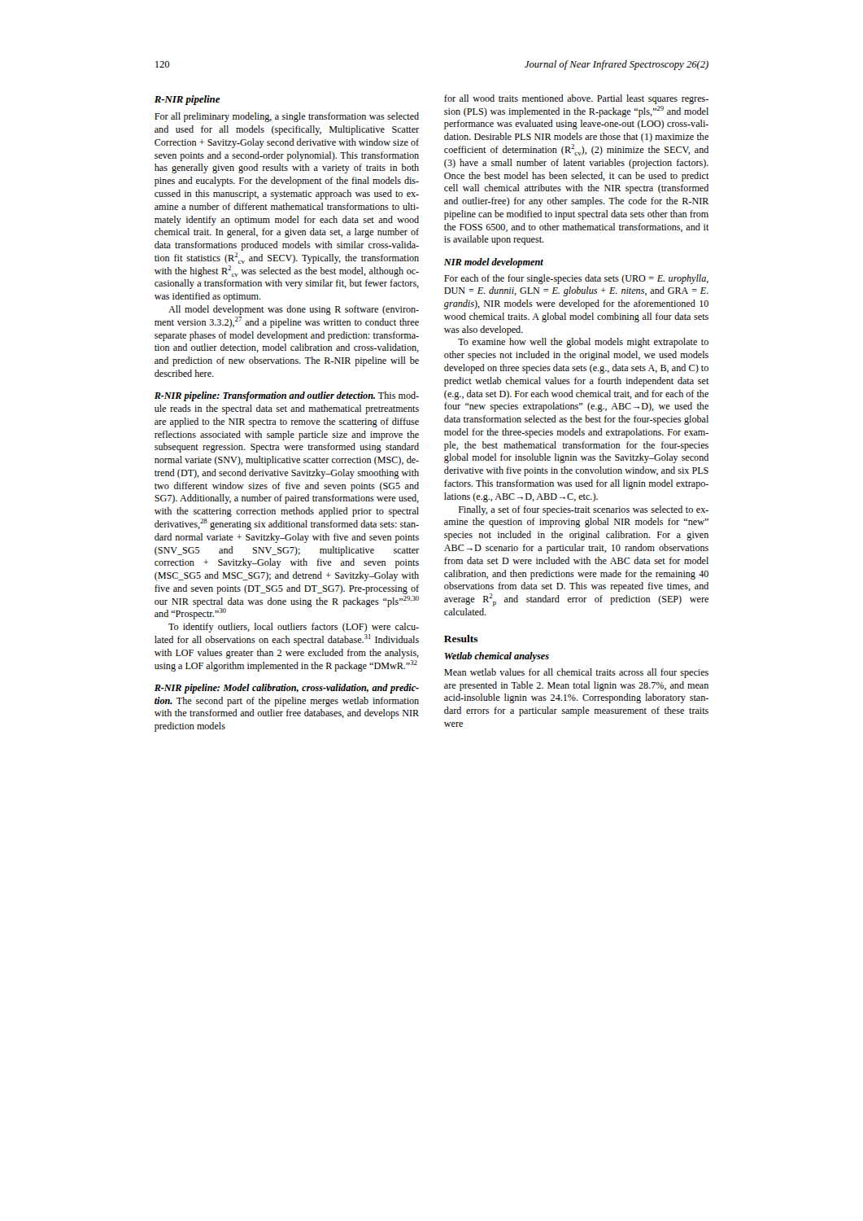120 Journal of Near Infrared Spectroscopy 26(2)
R-NIR pipeline
For all preliminary modeling, a single transformation was selected and used for all models (specifically, Multiplicative Scatter Correction + Savitzy-Golay second derivative with window size of seven points and a second-order polynomial). This transformation has generally given good results with a variety of traits in both pines and eucalypts. For the development of the final models discussed in this manuscript, a systematic approach was used to examine a number of different mathematical transformations to ultimately identify an optimum model for each data set and wood chemical trait. In general, for a given data set, a large number of data transformations produced models with similar cross-validation fit statistics (R2cv and SECV). Typically, the transformation with the highest R2cv was selected as the best model, although occasionally a transformation with very similar fit, but fewer factors, was identified as optimum.
All model development was done using R software (environment version 3.3.2),27 and a pipeline was written to conduct three separate phases of model development and prediction: transformation and outlier detection, model calibration and cross-validation, and prediction of new observations. The R-NIR pipeline will be described here.
R-NIR pipeline: Transformation and outlier detection. This module reads in the spectral data set and mathematical pretreatments are applied to the NIR spectra to remove the scattering of diffuse reflections associated with sample particle size and improve the subsequent regression. Spectra were transformed using standard normal variate (SNV), multiplicative scatter correction (MSC), detrend (DT), and second derivative Savitzky–Golay smoothing with two different window sizes of five and seven points (SG5 and SG7). Additionally, a number of paired transformations were used, with the scattering correction methods applied prior to spectral derivatives,28 generating six additional transformed data sets: standard normal variate + Savitzky–Golay with five and seven points (SNV_SG5 and SNV_SG7); multiplicative scatter correction + Savitzky–Golay with five and seven points (MSC_SG5 and MSC_SG7); and detrend + Savitzky–Golay with five and seven points (DT_SG5 and DT_SG7). Pre-processing of our NIR spectral data was done using the R packages “pls”29,30 and “Prospectr.”30
To identify outliers, local outliers factors (LOF) were calculated for all observations on each spectral database.31 Individuals with LOF values greater than 2 were excluded from the analysis, using a LOF algorithm implemented in the R package “DMwR.”32
R-NIR pipeline: Model calibration, cross-validation, and prediction. The second part of the pipeline merges wetlab information with the transformed and outlier free databases, and develops NIR prediction models
for all wood traits mentioned above. Partial least squares regression (PLS) was implemented in the R-package “pls,”29 and model performance was evaluated using leave-one-out (LOO) cross-validation. Desirable PLS NIR models are those that (1) maximize the coefficient of determination (R2cv), (2) minimize the SECV, and (3) have a small number of latent variables (projection factors). Once the best model has been selected, it can be used to predict cell wall chemical attributes with the NIR spectra (transformed and outlier-free) for any other samples. The code for the R-NIR pipeline can be modified to input spectral data sets other than from the FOSS 6500, and to other mathematical transformations, and it is available upon request.
NIR model development
For each of the four single-species data sets (URO = E. urophylla, DUN = E. dunnii, GLN = E. globulus + E. nitens, and GRA = E. grandis), NIR models were developed for the aforementioned 10 wood chemical traits. A global model combining all four data sets was also developed.
To examine how well the global models might extrapolate to other species not included in the original model, we used models developed on three species data sets (e.g., data sets A, B, and C) to predict wetlab chemical values for a fourth independent data set (e.g., data set D). For each wood chemical trait, and for each of the four “new species extrapolations” (e.g., ABC→D), we used the data transformation selected as the best for the four-species global model for the three-species models and extrapolations. For example, the best mathematical transformation for the four-species global model for insoluble lignin was the Savitzky–Golay second derivative with five points in the convolution window, and six PLS factors. This transformation was used for all lignin model extrapolations (e.g., ABC→D, ABD→C, etc.).
Finally, a set of four species-trait scenarios was selected to examine the question of improving global NIR models for “new” species not included in the original calibration. For a given ABC→D scenario for a particular trait, 10 random observations from data set D were included with the ABC data set for model calibration, and then predictions were made for the remaining 40 observations from data set D. This was repeated five times, and average R2p and standard error of prediction (SEP) were calculated.
Results
Wetlab chemical analyses
Mean wetlab values for all chemical traits across all four species are presented in Table 2. Mean total lignin was 28.7%, and mean acid-insoluble lignin was 24.1%. Corresponding laboratory standard errors for a particular sample measurement of these traits were